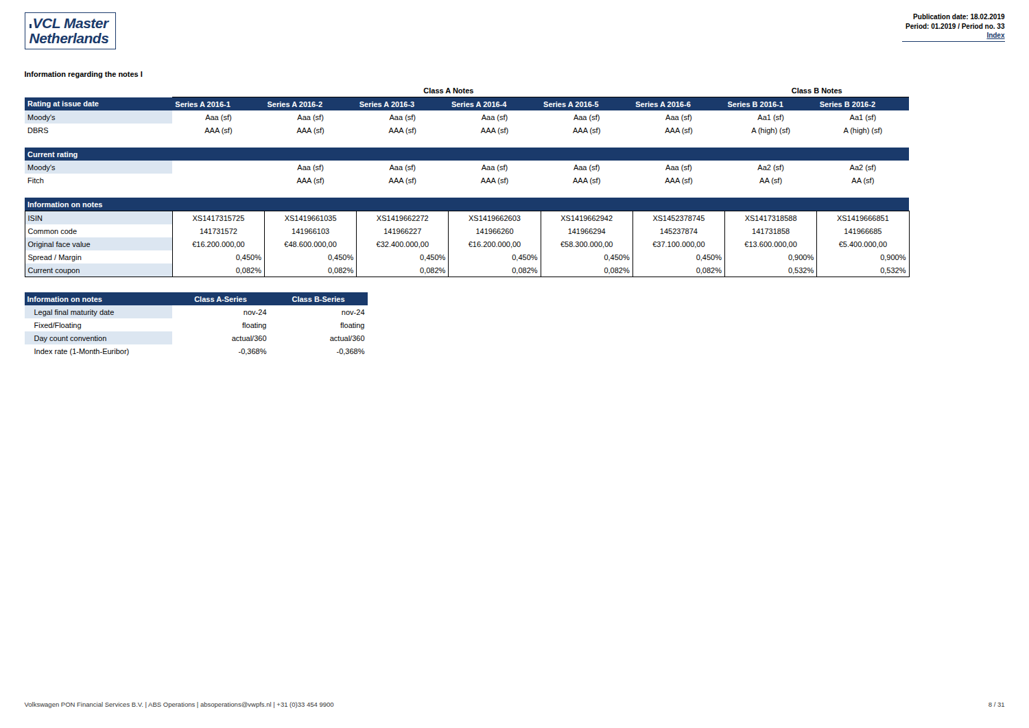VCL Master
Netherlands
Publication date: 18.02.2019
Period: 01.2019 / Period no. 33
Index
Information regarding the notes I
| | Class A Notes | Class B Notes |
| Rating at issue date | Series A 2016-1 | Series A 2016-2 | Series A 2016-3 | Series A 2016-4 | Series A 2016-5 | Series A 2016-6 | Series B 2016-1 | Series B 2016-2 |
| Moody's | Aaa (sf) | Aaa (sf) | Aaa (sf) | Aaa (sf) | Aaa (sf) | Aaa (sf) | Aa1 (sf) | Aa1 (sf) |
| DBRS | AAA (sf) | AAA (sf) | AAA (sf) | AAA (sf) | AAA (sf) | AAA (sf) | A (high) (sf) | A (high) (sf) |
| Current rating | | | | | | | | |
| Moody's | | Aaa (sf) | Aaa (sf) | Aaa (sf) | Aaa (sf) | Aaa (sf) | Aa2 (sf) | Aa2 (sf) |
| Fitch | | AAA (sf) | AAA (sf) | AAA (sf) | AAA (sf) | AAA (sf) | AA (sf) | AA (sf) |
| Information on notes | | | | | | | | |
| ISIN | XS1417315725 | XS1419661035 | XS1419662272 | XS1419662603 | XS1419662942 | XS1452378745 | XS1417318588 | XS1419666851 |
| Common code | 141731572 | 141966103 | 141966227 | 141966260 | 141966294 | 145237874 | 141731858 | 141966685 |
| Original face value | €16.200.000,00 | €48.600.000,00 | €32.400.000,00 | €16.200.000,00 | €58.300.000,00 | €37.100.000,00 | €13.600.000,00 | €5.400.000,00 |
| Spread / Margin | 0,450% | 0,450% | 0,450% | 0,450% | 0,450% | 0,450% | 0,900% | 0,900% |
| Current coupon | 0,082% | 0,082% | 0,082% | 0,082% | 0,082% | 0,082% | 0,532% | 0,532% |
| Information on notes | Class A-Series | Class B-Series |
| --- | --- | --- |
| Legal final maturity date | nov-24 | nov-24 |
| Fixed/Floating | floating | floating |
| Day count convention | actual/360 | actual/360 |
| Index rate (1-Month-Euribor) | -0,368% | -0,368% |
Volkswagen PON Financial Services B.V. | ABS Operations | absoperations@vwpfs.nl | +31 (0)33 454 9900
8 / 31